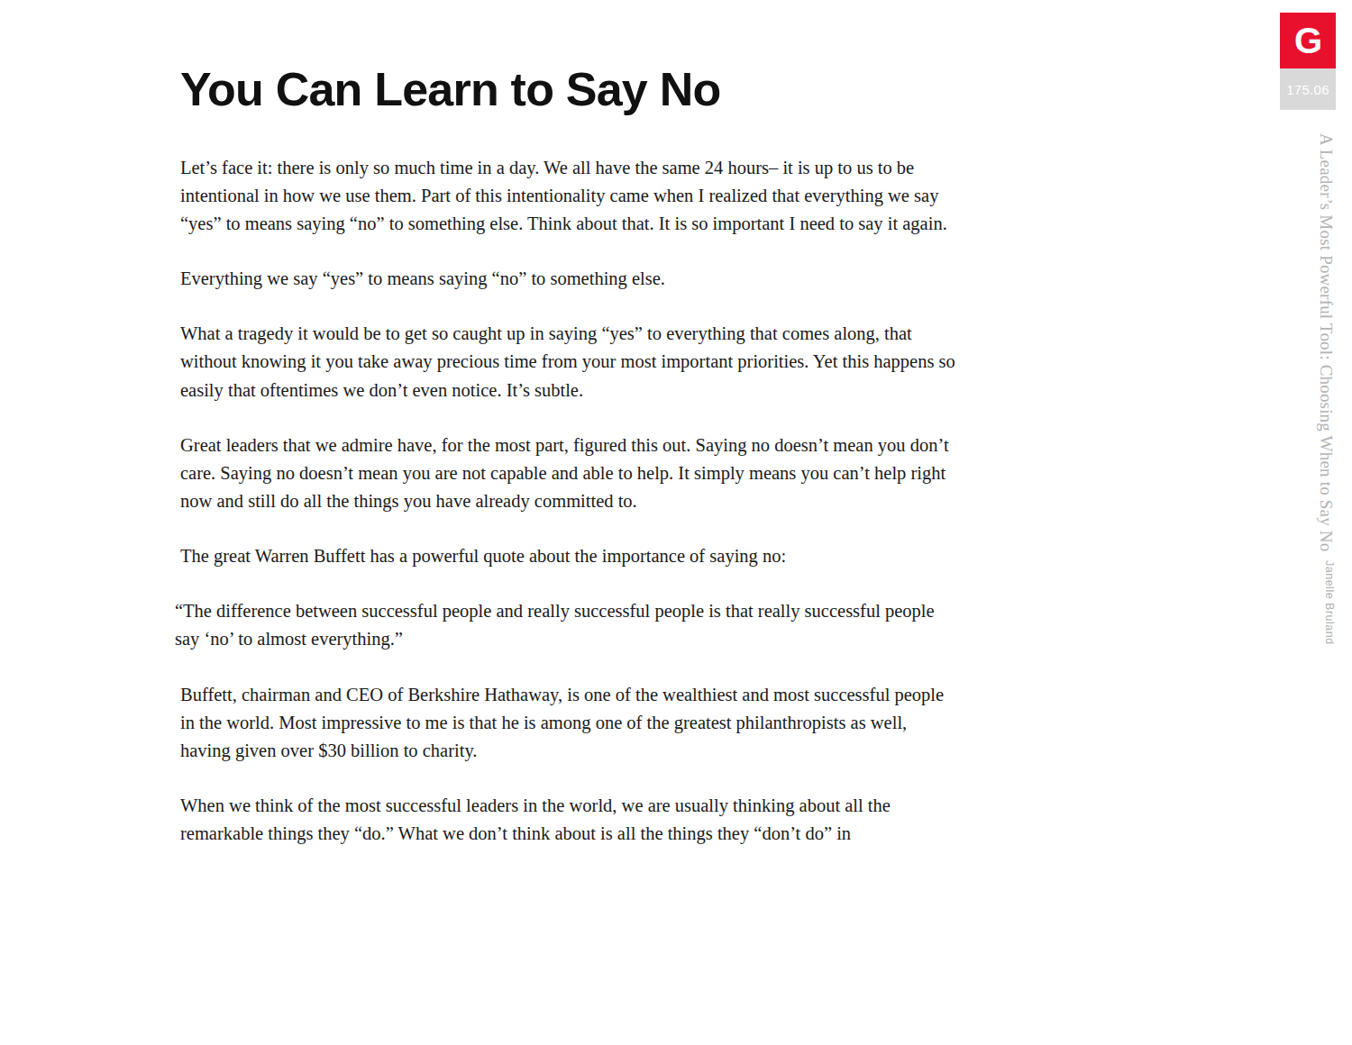G
175.06
A Leader’s Most Powerful Tool: Choosing When to Say No Janelle Bruland
You Can Learn to Say No
Let’s face it: there is only so much time in a day. We all have the same 24 hours– it is up to us to be intentional in how we use them. Part of this intentionality came when I realized that everything we say “yes” to means saying “no” to something else. Think about that. It is so important I need to say it again.
Everything we say “yes” to means saying “no” to something else.
What a tragedy it would be to get so caught up in saying “yes” to everything that comes along, that without knowing it you take away precious time from your most important priorities. Yet this happens so easily that oftentimes we don’t even notice. It’s subtle.
Great leaders that we admire have, for the most part, figured this out. Saying no doesn’t mean you don’t care. Saying no doesn’t mean you are not capable and able to help. It simply means you can’t help right now and still do all the things you have already committed to.
The great Warren Buffett has a powerful quote about the importance of saying no:
“The difference between successful people and really successful people is that really successful people say ‘no’ to almost everything.”
Buffett, chairman and CEO of Berkshire Hathaway, is one of the wealthiest and most successful people in the world. Most impressive to me is that he is among one of the greatest philanthropists as well, having given over $30 billion to charity.
When we think of the most successful leaders in the world, we are usually thinking about all the remarkable things they “do.” What we don’t think about is all the things they “don’t do” in